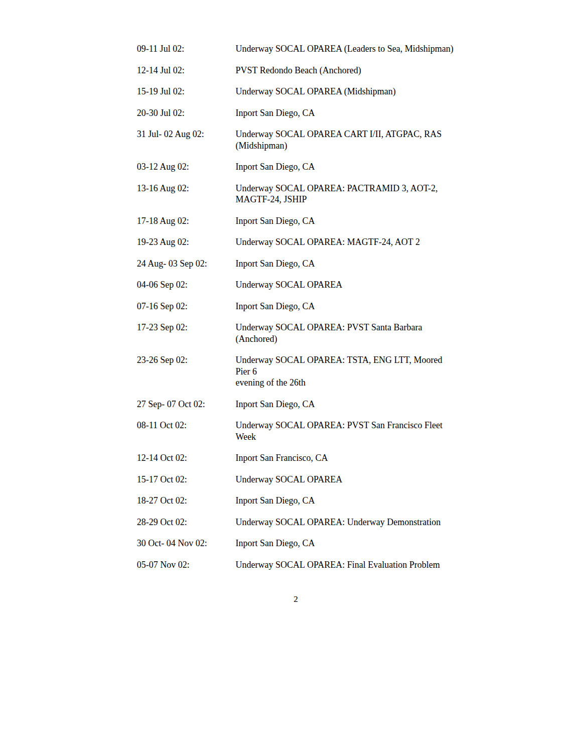| 09-11 Jul 02: | Underway SOCAL OPAREA (Leaders to Sea, Midshipman) |
| 12-14 Jul 02: | PVST Redondo Beach (Anchored) |
| 15-19 Jul 02: | Underway SOCAL OPAREA (Midshipman) |
| 20-30 Jul 02: | Inport San Diego, CA |
| 31 Jul- 02 Aug 02: | Underway SOCAL OPAREA CART I/II, ATGPAC, RAS (Midshipman) |
| 03-12 Aug 02: | Inport San Diego, CA |
| 13-16 Aug 02: | Underway SOCAL OPAREA: PACTRAMID 3, AOT-2, MAGTF-24, JSHIP |
| 17-18 Aug 02: | Inport San Diego, CA |
| 19-23 Aug 02: | Underway SOCAL OPAREA: MAGTF-24, AOT 2 |
| 24 Aug- 03 Sep 02: | Inport San Diego, CA |
| 04-06 Sep 02: | Underway SOCAL OPAREA |
| 07-16 Sep 02: | Inport San Diego, CA |
| 17-23 Sep 02: | Underway SOCAL OPAREA: PVST Santa Barbara (Anchored) |
| 23-26 Sep 02: | Underway SOCAL OPAREA: TSTA, ENG LTT, Moored Pier 6 evening of the 26th |
| 27 Sep- 07 Oct 02: | Inport San Diego, CA |
| 08-11 Oct 02: | Underway SOCAL OPAREA: PVST San Francisco Fleet Week |
| 12-14 Oct 02: | Inport San Francisco, CA |
| 15-17 Oct 02: | Underway SOCAL OPAREA |
| 18-27 Oct 02: | Inport San Diego, CA |
| 28-29 Oct 02: | Underway SOCAL OPAREA: Underway Demonstration |
| 30 Oct- 04 Nov 02: | Inport San Diego, CA |
| 05-07 Nov 02: | Underway SOCAL OPAREA: Final Evaluation Problem |
2